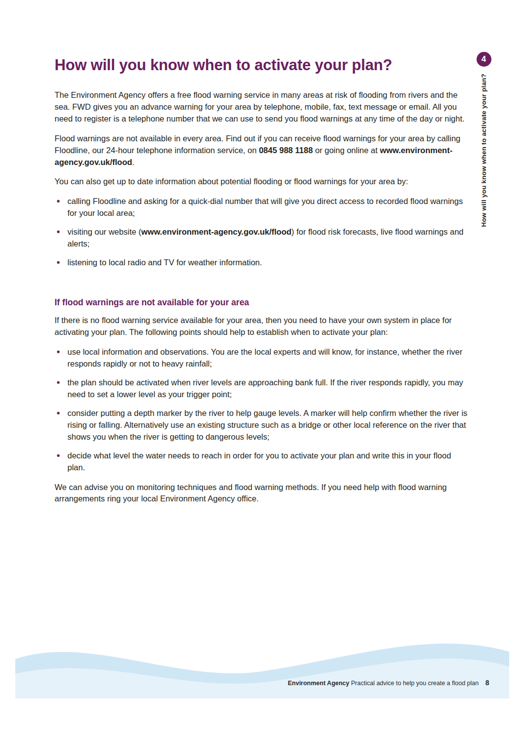4
How will you know when to activate your plan?
How will you know when to activate your plan?
The Environment Agency offers a free flood warning service in many areas at risk of flooding from rivers and the sea. FWD gives you an advance warning for your area by telephone, mobile, fax, text message or email. All you need to register is a telephone number that we can use to send you flood warnings at any time of the day or night.
Flood warnings are not available in every area. Find out if you can receive flood warnings for your area by calling Floodline, our 24-hour telephone information service, on 0845 988 1188 or going online at www.environment-agency.gov.uk/flood.
You can also get up to date information about potential flooding or flood warnings for your area by:
calling Floodline and asking for a quick-dial number that will give you direct access to recorded flood warnings for your local area;
visiting our website (www.environment-agency.gov.uk/flood) for flood risk forecasts, live flood warnings and alerts;
listening to local radio and TV for weather information.
If flood warnings are not available for your area
If there is no flood warning service available for your area, then you need to have your own system in place for activating your plan. The following points should help to establish when to activate your plan:
use local information and observations. You are the local experts and will know, for instance, whether the river responds rapidly or not to heavy rainfall;
the plan should be activated when river levels are approaching bank full. If the river responds rapidly, you may need to set a lower level as your trigger point;
consider putting a depth marker by the river to help gauge levels. A marker will help confirm whether the river is rising or falling. Alternatively use an existing structure such as a bridge or other local reference on the river that shows you when the river is getting to dangerous levels;
decide what level the water needs to reach in order for you to activate your plan and write this in your flood plan.
We can advise you on monitoring techniques and flood warning methods. If you need help with flood warning arrangements ring your local Environment Agency office.
Environment Agency Practical advice to help you create a flood plan 8